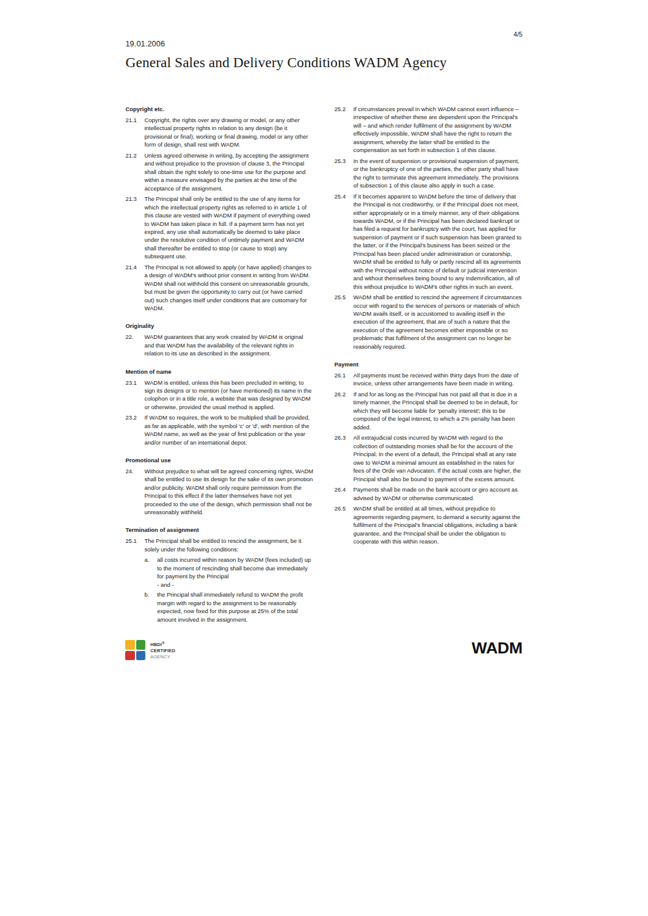4/5
19.01.2006
General Sales and Delivery Conditions WADM Agency
Copyright etc.
21.1
Copyright, the rights over any drawing or model, or any other intellectual property rights in relation to any design (be it provisional or final), working or final drawing, model or any other form of design, shall rest with WADM.
21.2
Unless agreed otherwise in writing, by accepting the assignment and without prejudice to the provision of clause 3, the Principal shall obtain the right solely to one-time use for the purpose and within a measure envisaged by the parties at the time of the acceptance of the assignment.
21.3
The Principal shall only be entitled to the use of any items for which the intellectual property rights as referred to in article 1 of this clause are vested with WADM if payment of everything owed to WADM has taken place in full. If a payment term has not yet expired, any use shall automatically be deemed to take place under the resolutive condition of untimely payment and WADM shall thereafter be entitled to stop (or cause to stop) any subsequent use.
21.4
The Principal is not allowed to apply (or have applied) changes to a design of WADM's without prior consent in writing from WADM. WADM shall not withhold this consent on unreasonable grounds, but must be given the opportunity to carry out (or have carried out) such changes itself under conditions that are customary for WADM.
Originality
22.
WADM guarantees that any work created by WADM is original and that WADM has the availability of the relevant rights in relation to its use as described in the assignment.
Mention of name
23.1
WADM is entitled, unless this has been precluded in writing, to sign its designs or to mention (or have mentioned) its name in the colophon or in a title role, a website that was designed by WADM or otherwise, provided the usual method is applied.
23.2
If WADM so requires, the work to be multiplied shall be provided, as far as applicable, with the symbol 'c' or 'd', with mention of the WADM name, as well as the year of first publication or the year and/or number of an international depot.
Promotional use
24.
Without prejudice to what will be agreed concerning rights, WADM shall be entitled to use its design for the sake of its own promotion and/or publicity. WADM shall only require permission from the Principal to this effect if the latter themselves have not yet proceeded to the use of the design, which permission shall not be unreasonably withheld.
Termination of assignment
25.1
The Principal shall be entitled to rescind the assignment, be it solely under the following conditions:
a.
all costs incurred within reason by WADM (fees included) up to the moment of rescinding shall become due immediately for payment by the Principal
- and -
b.
the Principal shall immediately refund to WADM the profit margin with regard to the assignment to be reasonably expected, now fixed for this purpose at 25% of the total amount involved in the assignment.
25.2
If circumstances prevail in which WADM cannot exert influence – irrespective of whether these are dependent upon the Principal's will – and which render fulfilment of the assignment by WADM effectively impossible, WADM shall have the right to return the assignment, whereby the latter shall be entitled to the compensation as set forth in subsection 1 of this clause.
25.3
In the event of suspension or provisional suspension of payment, or the bankruptcy of one of the parties, the other party shall have the right to terminate this agreement immediately. The provisions of subsection 1 of this clause also apply in such a case.
25.4
If it becomes apparent to WADM before the time of delivery that the Principal is not creditworthy, or if the Principal does not meet, either appropriately or in a timely manner, any of their obligations towards WADM, or if the Principal has been declared bankrupt or has filed a request for bankruptcy with the court, has applied for suspension of payment or if such suspension has been granted to the latter, or if the Principal's business has been seized or the Principal has been placed under administration or curatorship, WADM shall be entitled to fully or partly rescind all its agreements with the Principal without notice of default or judicial intervention and without themselves being bound to any indemnification, all of this without prejudice to WADM's other rights in such an event.
25.5
WADM shall be entitled to rescind the agreement if circumstances occur with regard to the services of persons or materials of which WADM avails itself, or is accustomed to availing itself in the execution of the agreement, that are of such a nature that the execution of the agreement becomes either impossible or so problematic that fulfilment of the assignment can no longer be reasonably required.
Payment
26.1
All payments must be received within thirty days from the date of invoice, unless other arrangements have been made in writing.
26.2
If and for as long as the Principal has not paid all that is due in a timely manner, the Principal shall be deemed to be in default, for which they will become liable for 'penalty interest'; this to be composed of the legal interest, to which a 2% penalty has been added.
26.3
All extrajudicial costs incurred by WADM with regard to the collection of outstanding monies shall be for the account of the Principal. In the event of a default, the Principal shall at any rate owe to WADM a minimal amount as established in the rates for fees of the Orde van Advocaten. If the actual costs are higher, the Principal shall also be bound to payment of the excess amount.
26.4
Payments shall be made on the bank account or giro account as advised by WADM or otherwise communicated.
26.5
WADM shall be entitled at all times, without prejudice to agreements regarding payment, to demand a security against the fulfilment of the Principal's financial obligations, including a bank guarantee, and the Principal shall be under the obligation to cooperate with this within reason.
HBDI®
CERTIFIED
AGENCY
WADM